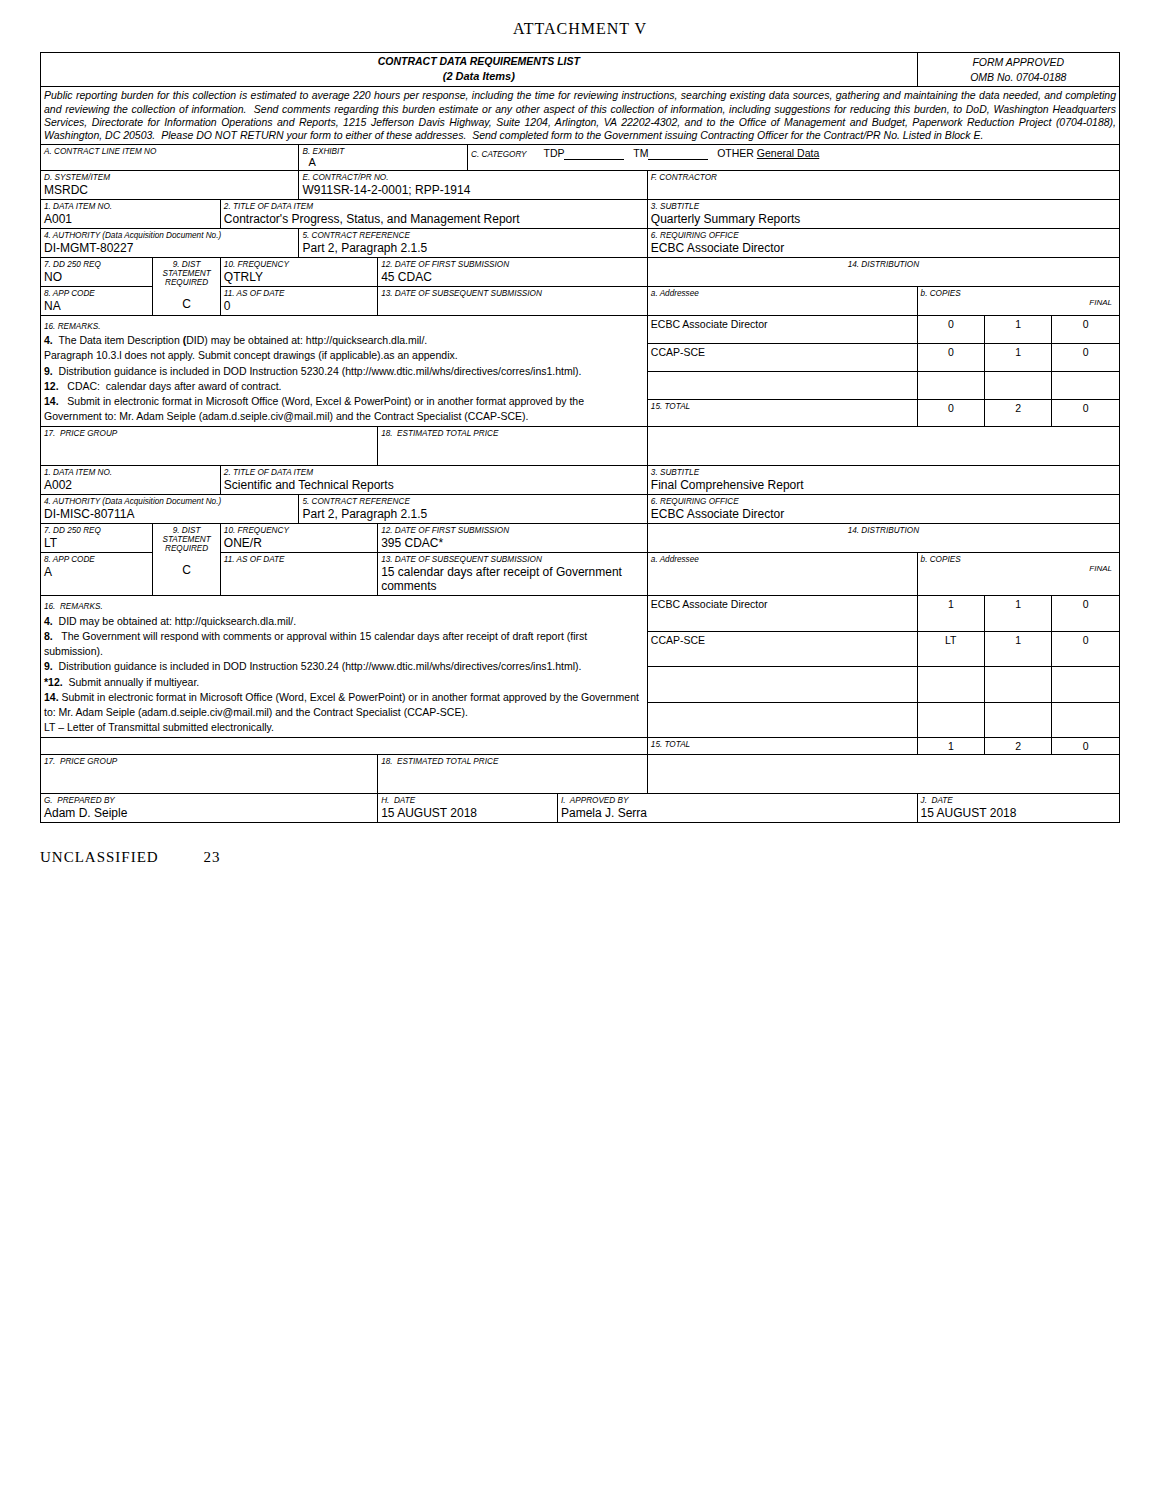ATTACHMENT V
| CONTRACT DATA REQUIREMENTS LIST (2 Data Items) | FORM APPROVED OMB No. 0704-0188 |
| Public reporting burden for this collection is estimated to average 220 hours per response, including the time for reviewing instructions, searching existing data sources, gathering and maintaining the data needed, and completing and reviewing the collection of information. Send comments regarding this burden estimate or any other aspect of this collection of information, including suggestions for reducing this burden, to DoD, Washington Headquarters Services, Directorate for Information Operations and Reports, 1215 Jefferson Davis Highway, Suite 1204, Arlington, VA 22202-4302, and to the Office of Management and Budget, Paperwork Reduction Project (0704-0188), Washington, DC 20503. Please DO NOT RETURN your form to either of these addresses. Send completed form to the Government issuing Contracting Officer for the Contract/PR No. Listed in Block E. |
| A. CONTRACT LINE ITEM NO | B. EXHIBIT A | C. CATEGORY TDP TM OTHER General Data |
| D. SYSTEM/ITEM MSRDC | E. CONTRACT/PR NO. W911SR-14-2-0001; RPP-1914 | F. CONTRACTOR |
| 1. DATA ITEM NO. A001 | 2. TITLE OF DATA ITEM Contractor's Progress, Status, and Management Report | 3. SUBTITLE Quarterly Summary Reports |
| 4. AUTHORITY (Data Acquisition Document No.) DI-MGMT-80227 | 5. CONTRACT REFERENCE Part 2, Paragraph 2.1.5 | 6. REQUIRING OFFICE ECBC Associate Director |
| 7. DD 250 REQ NO | 9. DIST STATEMENT REQUIRED C | 10. FREQUENCY QTRLY | 12. DATE OF FIRST SUBMISSION 45 CDAC | 14. DISTRIBUTION |
| 8. APP CODE NA | 11. AS OF DATE 0 | 13. DATE OF SUBSEQUENT SUBMISSION | a. Addressee | b. COPIES FINAL |
| 16. REMARKS. 4. The Data item Description ( DID) may be obtained at: http://quicksearch.dla.mil/. Paragraph 10.3.l does not apply. Submit concept drawings (if applicable).as an appendix. 9. Distribution guidance is included in DOD Instruction 5230.24 (http://www.dtic.mil/whs/directives/corres/ins1.html). 12. CDAC: calendar days after award of contract. 14. Submit in electronic format in Microsoft Office (Word, Excel & PowerPoint) or in another format approved by the Government to: Mr. Adam Seiple (adam.d.seiple.civ@mail.mil) and the Contract Specialist (CCAP-SCE). | ECBC Associate Director | 0 | 1 | 0 |
| CCAP-SCE | 0 | 1 | 0 |
| 15. TOTAL | 0 | 2 | 0 |
| 17. PRICE GROUP | 18. ESTIMATED TOTAL PRICE | |
| 1. DATA ITEM NO. A002 | 2. TITLE OF DATA ITEM Scientific and Technical Reports | 3. SUBTITLE Final Comprehensive Report |
| 4. AUTHORITY (Data Acquisition Document No.) DI-MISC-80711A | 5. CONTRACT REFERENCE Part 2, Paragraph 2.1.5 | 6. REQUIRING OFFICE ECBC Associate Director |
| 7. DD 250 REQ LT | 9. DIST STATEMENT REQUIRED C | 10. FREQUENCY ONE/R | 12. DATE OF FIRST SUBMISSION 395 CDAC* | 14. DISTRIBUTION |
| 8. APP CODE A | 11. AS OF DATE | 13. DATE OF SUBSEQUENT SUBMISSION 15 calendar days after receipt of Government comments | a. Addressee | b. COPIES FINAL |
| 16. REMARKS. 4. DID may be obtained at: http://quicksearch.dla.mil/. 8. The Government will respond with comments or approval within 15 calendar days after receipt of draft report (first submission). 9. Distribution guidance is included in DOD Instruction 5230.24 (http://www.dtic.mil/whs/directives/corres/ins1.html). *12. Submit annually if multiyear. 14. Submit in electronic format in Microsoft Office (Word, Excel & PowerPoint) or in another format approved by the Government to: Mr. Adam Seiple (adam.d.seiple.civ@mail.mil) and the Contract Specialist (CCAP-SCE). LT – Letter of Transmittal submitted electronically. | ECBC Associate Director | 1 | 1 | 0 |
| CCAP-SCE | LT | 1 | 0 |
| | 15. TOTAL | 1 | 2 | 0 |
| 17. PRICE GROUP | 18. ESTIMATED TOTAL PRICE | |
| G. PREPARED BY Adam D. Seiple | H. DATE 15 AUGUST 2018 | I. APPROVED BY Pamela J. Serra | J. DATE 15 AUGUST 2018 |
UNCLASSIFIED 23